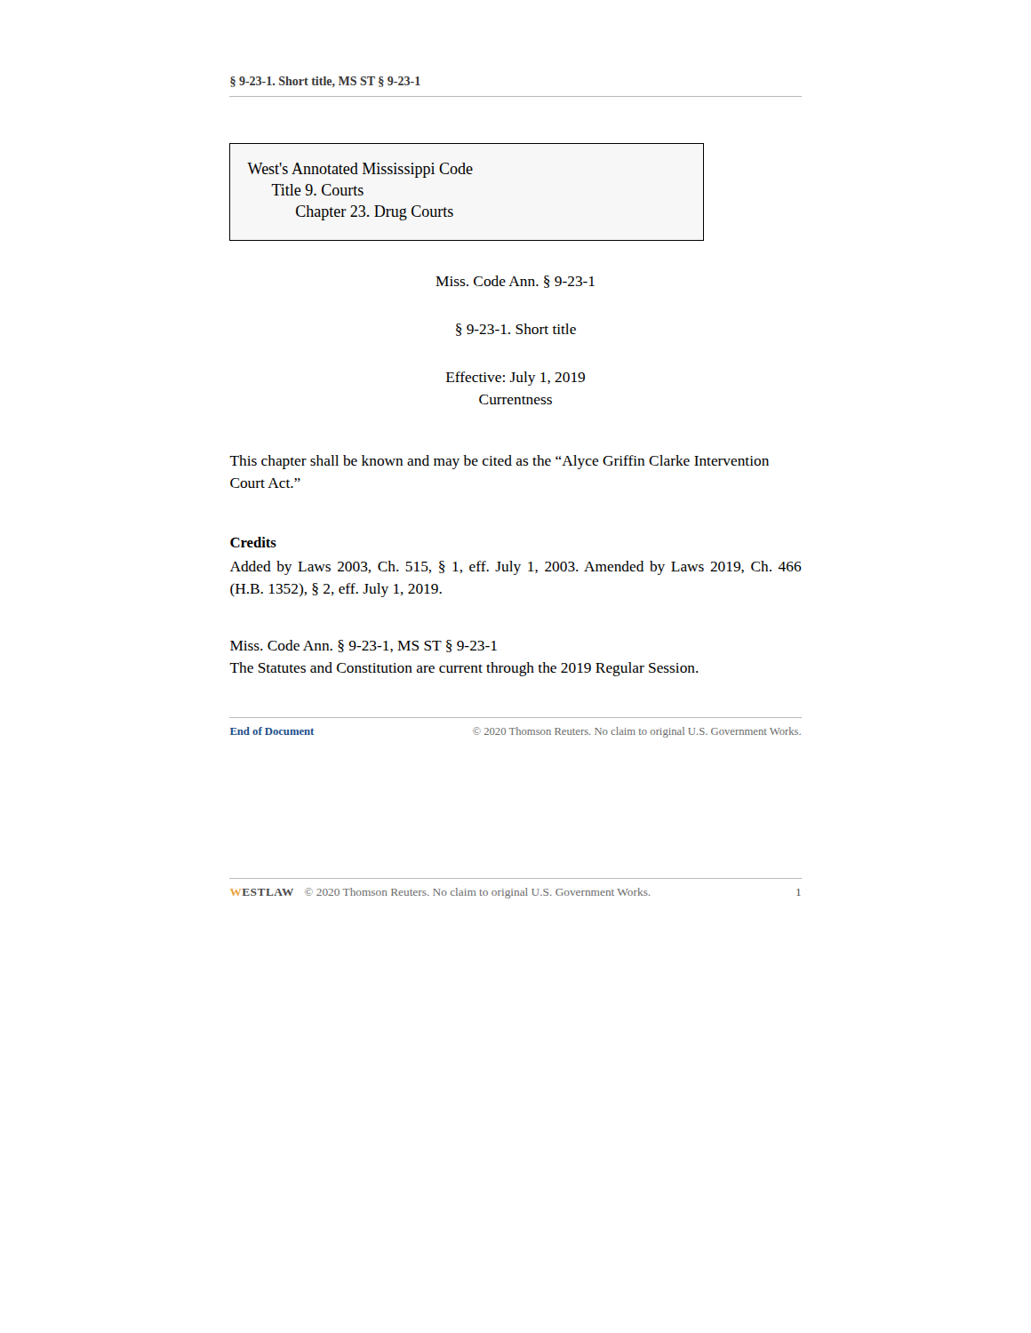§ 9-23-1. Short title, MS ST § 9-23-1
West's Annotated Mississippi Code
Title 9. Courts
Chapter 23. Drug Courts
Miss. Code Ann. § 9-23-1
§ 9-23-1. Short title
Effective: July 1, 2019
Currentness
This chapter shall be known and may be cited as the “Alyce Griffin Clarke Intervention Court Act.”
Credits
Added by Laws 2003, Ch. 515, § 1, eff. July 1, 2003. Amended by Laws 2019, Ch. 466 (H.B. 1352), § 2, eff. July 1, 2019.
Miss. Code Ann. § 9-23-1, MS ST § 9-23-1
The Statutes and Constitution are current through the 2019 Regular Session.
End of Document © 2020 Thomson Reuters. No claim to original U.S. Government Works.
WESTLAW © 2020 Thomson Reuters. No claim to original U.S. Government Works. 1